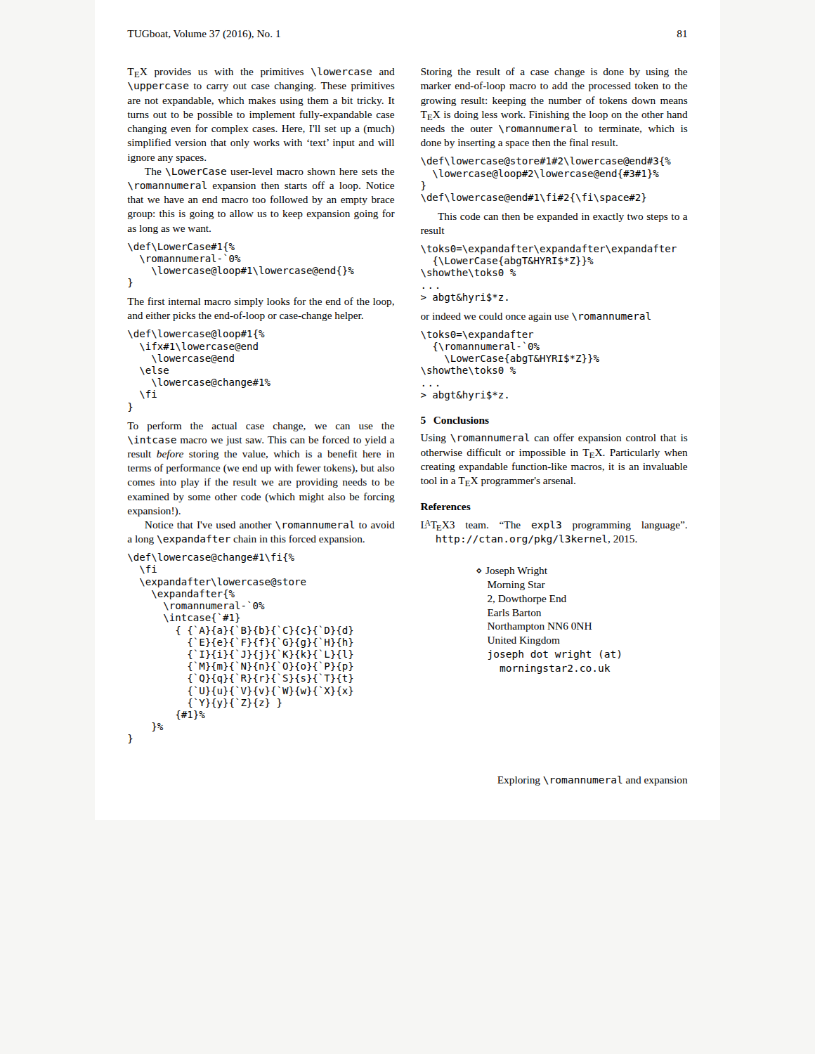TUGboat, Volume 37 (2016), No. 1 81
TEX provides us with the primitives \lowercase and \uppercase to carry out case changing. These primitives are not expandable, which makes using them a bit tricky. It turns out to be possible to implement fully-expandable case changing even for complex cases. Here, I'll set up a (much) simplified version that only works with ‘text’ input and will ignore any spaces.
The \LowerCase user-level macro shown here sets the \romannumeral expansion then starts off a loop. Notice that we have an end macro too followed by an empty brace group: this is going to allow us to keep expansion going for as long as we want.
\def\LowerCase#1{%
  \romannumeral-`0%
    \lowercase@loop#1\lowercase@end{}%
}
The first internal macro simply looks for the end of the loop, and either picks the end-of-loop or case-change helper.
\def\lowercase@loop#1{%
  \ifx#1\lowercase@end
    \lowercase@end
  \else
    \lowercase@change#1%
  \fi
}
To perform the actual case change, we can use the \intcase macro we just saw. This can be forced to yield a result before storing the value, which is a benefit here in terms of performance (we end up with fewer tokens), but also comes into play if the result we are providing needs to be examined by some other code (which might also be forcing expansion!).
Notice that I've used another \romannumeral to avoid a long \expandafter chain in this forced expansion.
\def\lowercase@change#1\fi{%
  \fi
  \expandafter\lowercase@store
    \expandafter{%
      \romannumeral-`0%
      \intcase{`#1}
        { {`A}{a}{`B}{b}{`C}{c}{`D}{d}
          {`E}{e}{`F}{f}{`G}{g}{`H}{h}
          {`I}{i}{`J}{j}{`K}{k}{`L}{l}
          {`M}{m}{`N}{n}{`O}{o}{`P}{p}
          {`Q}{q}{`R}{r}{`S}{s}{`T}{t}
          {`U}{u}{`V}{v}{`W}{w}{`X}{x}
          {`Y}{y}{`Z}{z} }
        {#1}%
    }%
}
Storing the result of a case change is done by using the marker end-of-loop macro to add the processed token to the growing result: keeping the number of tokens down means TEX is doing less work. Finishing the loop on the other hand needs the outer \romannumeral to terminate, which is done by inserting a space then the final result.
\def\lowercase@store#1#2\lowercase@end#3{%
  \lowercase@loop#2\lowercase@end{#3#1}%
}
\def\lowercase@end#1\fi#2{\fi\space#2}
This code can then be expanded in exactly two steps to a result
\toks0=\expandafter\expandafter\expandafter
  {\LowerCase{abgT&HYRI$*Z}}%
\showthe\toks0 %
...
> abgt&hyri$*z.
or indeed we could once again use \romannumeral
\toks0=\expandafter
  {\romannumeral-`0%
    \LowerCase{abgT&HYRI$*Z}}%
\showthe\toks0 %
...
> abgt&hyri$*z.
5 Conclusions
Using \romannumeral can offer expansion control that is otherwise difficult or impossible in TEX. Particularly when creating expandable function-like macros, it is an invaluable tool in a TEX programmer's arsenal.
References
LATEX3 team. “The expl3 programming language”. http://ctan.org/pkg/l3kernel, 2015.
⋄Joseph Wright
Morning Star
2, Dowthorpe End
Earls Barton
Northampton NN6 0NH
United Kingdom
joseph dot wright (at)
morningstar2.co.uk
Exploring \romannumeral and expansion